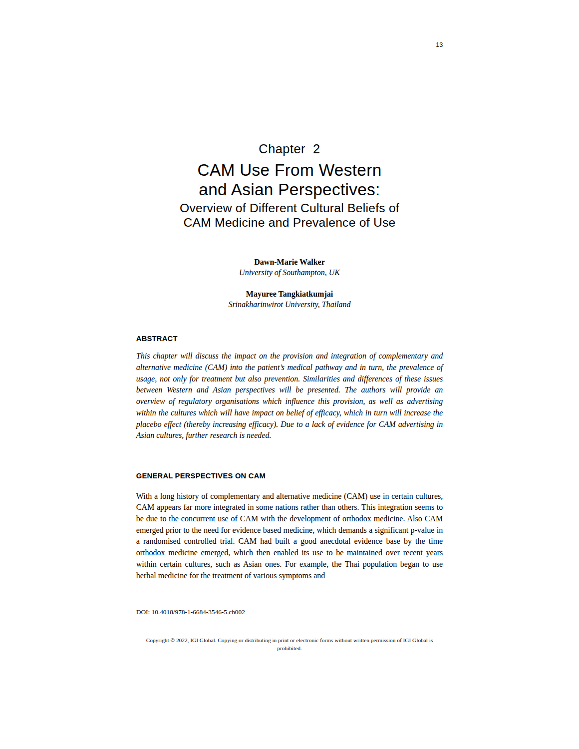13
Chapter 2
CAM Use From Western
and Asian Perspectives:
Overview of Different Cultural Beliefs of
CAM Medicine and Prevalence of Use
Dawn-Marie Walker
University of Southampton, UK
Mayuree Tangkiatkumjai
Srinakharinwirot University, Thailand
ABSTRACT
This chapter will discuss the impact on the provision and integration of complementary and alternative medicine (CAM) into the patient’s medical pathway and in turn, the prevalence of usage, not only for treatment but also prevention. Similarities and differences of these issues between Western and Asian perspectives will be presented. The authors will provide an overview of regulatory organisations which influence this provision, as well as advertising within the cultures which will have impact on belief of efficacy, which in turn will increase the placebo effect (thereby increasing efficacy). Due to a lack of evidence for CAM advertising in Asian cultures, further research is needed.
GENERAL PERSPECTIVES ON CAM
With a long history of complementary and alternative medicine (CAM) use in certain cultures, CAM appears far more integrated in some nations rather than others. This integration seems to be due to the concurrent use of CAM with the development of orthodox medicine. Also CAM emerged prior to the need for evidence based medicine, which demands a significant p-value in a randomised controlled trial. CAM had built a good anecdotal evidence base by the time orthodox medicine emerged, which then enabled its use to be maintained over recent years within certain cultures, such as Asian ones. For example, the Thai population began to use herbal medicine for the treatment of various symptoms and
DOI: 10.4018/978-1-6684-3546-5.ch002
Copyright © 2022, IGI Global. Copying or distributing in print or electronic forms without written permission of IGI Global is prohibited.